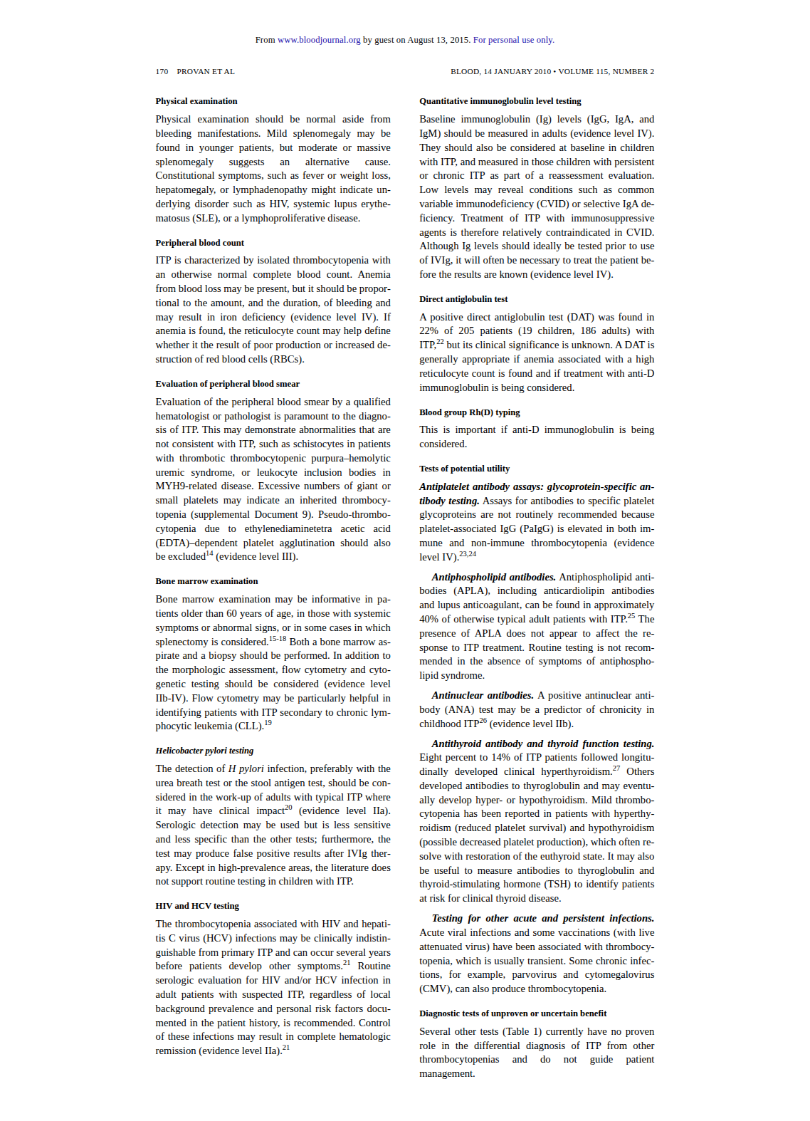From www.bloodjournal.org by guest on August 13, 2015. For personal use only.
170 PROVAN et al BLOOD, 14 JANUARY 2010 • VOLUME 115, NUMBER 2
Physical examination
Physical examination should be normal aside from bleeding manifestations. Mild splenomegaly may be found in younger patients, but moderate or massive splenomegaly suggests an alternative cause. Constitutional symptoms, such as fever or weight loss, hepatomegaly, or lymphadenopathy might indicate underlying disorder such as HIV, systemic lupus erythematosus (SLE), or a lymphoproliferative disease.
Peripheral blood count
ITP is characterized by isolated thrombocytopenia with an otherwise normal complete blood count. Anemia from blood loss may be present, but it should be proportional to the amount, and the duration, of bleeding and may result in iron deficiency (evidence level IV). If anemia is found, the reticulocyte count may help define whether it the result of poor production or increased destruction of red blood cells (RBCs).
Evaluation of peripheral blood smear
Evaluation of the peripheral blood smear by a qualified hematologist or pathologist is paramount to the diagnosis of ITP. This may demonstrate abnormalities that are not consistent with ITP, such as schistocytes in patients with thrombotic thrombocytopenic purpura–hemolytic uremic syndrome, or leukocyte inclusion bodies in MYH9-related disease. Excessive numbers of giant or small platelets may indicate an inherited thrombocytopenia (supplemental Document 9). Pseudo-thrombocytopenia due to ethylenediaminetetra acetic acid (EDTA)–dependent platelet agglutination should also be excluded14 (evidence level III).
Bone marrow examination
Bone marrow examination may be informative in patients older than 60 years of age, in those with systemic symptoms or abnormal signs, or in some cases in which splenectomy is considered.15-18 Both a bone marrow aspirate and a biopsy should be performed. In addition to the morphologic assessment, flow cytometry and cytogenetic testing should be considered (evidence level IIb-IV). Flow cytometry may be particularly helpful in identifying patients with ITP secondary to chronic lymphocytic leukemia (CLL).19
Helicobacter pylori testing
The detection of H pylori infection, preferably with the urea breath test or the stool antigen test, should be considered in the work-up of adults with typical ITP where it may have clinical impact20 (evidence level IIa). Serologic detection may be used but is less sensitive and less specific than the other tests; furthermore, the test may produce false positive results after IVIg therapy. Except in high-prevalence areas, the literature does not support routine testing in children with ITP.
HIV and HCV testing
The thrombocytopenia associated with HIV and hepatitis C virus (HCV) infections may be clinically indistinguishable from primary ITP and can occur several years before patients develop other symptoms.21 Routine serologic evaluation for HIV and/or HCV infection in adult patients with suspected ITP, regardless of local background prevalence and personal risk factors documented in the patient history, is recommended. Control of these infections may result in complete hematologic remission (evidence level IIa).21
Quantitative immunoglobulin level testing
Baseline immunoglobulin (Ig) levels (IgG, IgA, and IgM) should be measured in adults (evidence level IV). They should also be considered at baseline in children with ITP, and measured in those children with persistent or chronic ITP as part of a reassessment evaluation. Low levels may reveal conditions such as common variable immunodeficiency (CVID) or selective IgA deficiency. Treatment of ITP with immunosuppressive agents is therefore relatively contraindicated in CVID. Although Ig levels should ideally be tested prior to use of IVIg, it will often be necessary to treat the patient before the results are known (evidence level IV).
Direct antiglobulin test
A positive direct antiglobulin test (DAT) was found in 22% of 205 patients (19 children, 186 adults) with ITP,22 but its clinical significance is unknown. A DAT is generally appropriate if anemia associated with a high reticulocyte count is found and if treatment with anti-D immunoglobulin is being considered.
Blood group Rh(D) typing
This is important if anti-D immunoglobulin is being considered.
Tests of potential utility
Antiplatelet antibody assays: glycoprotein-specific antibody testing. Assays for antibodies to specific platelet glycoproteins are not routinely recommended because platelet-associated IgG (PaIgG) is elevated in both immune and non-immune thrombocytopenia (evidence level IV).23,24
Antiphospholipid antibodies. Antiphospholipid antibodies (APLA), including anticardiolipin antibodies and lupus anticoagulant, can be found in approximately 40% of otherwise typical adult patients with ITP.25 The presence of APLA does not appear to affect the response to ITP treatment. Routine testing is not recommended in the absence of symptoms of antiphospholipid syndrome.
Antinuclear antibodies. A positive antinuclear antibody (ANA) test may be a predictor of chronicity in childhood ITP26 (evidence level IIb).
Antithyroid antibody and thyroid function testing. Eight percent to 14% of ITP patients followed longitudinally developed clinical hyperthyroidism.27 Others developed antibodies to thyroglobulin and may eventually develop hyper- or hypothyroidism. Mild thrombocytopenia has been reported in patients with hyperthyroidism (reduced platelet survival) and hypothyroidism (possible decreased platelet production), which often resolve with restoration of the euthyroid state. It may also be useful to measure antibodies to thyroglobulin and thyroid-stimulating hormone (TSH) to identify patients at risk for clinical thyroid disease.
Testing for other acute and persistent infections. Acute viral infections and some vaccinations (with live attenuated virus) have been associated with thrombocytopenia, which is usually transient. Some chronic infections, for example, parvovirus and cytomegalovirus (CMV), can also produce thrombocytopenia.
Diagnostic tests of unproven or uncertain benefit
Several other tests (Table 1) currently have no proven role in the differential diagnosis of ITP from other thrombocytopenias and do not guide patient management.